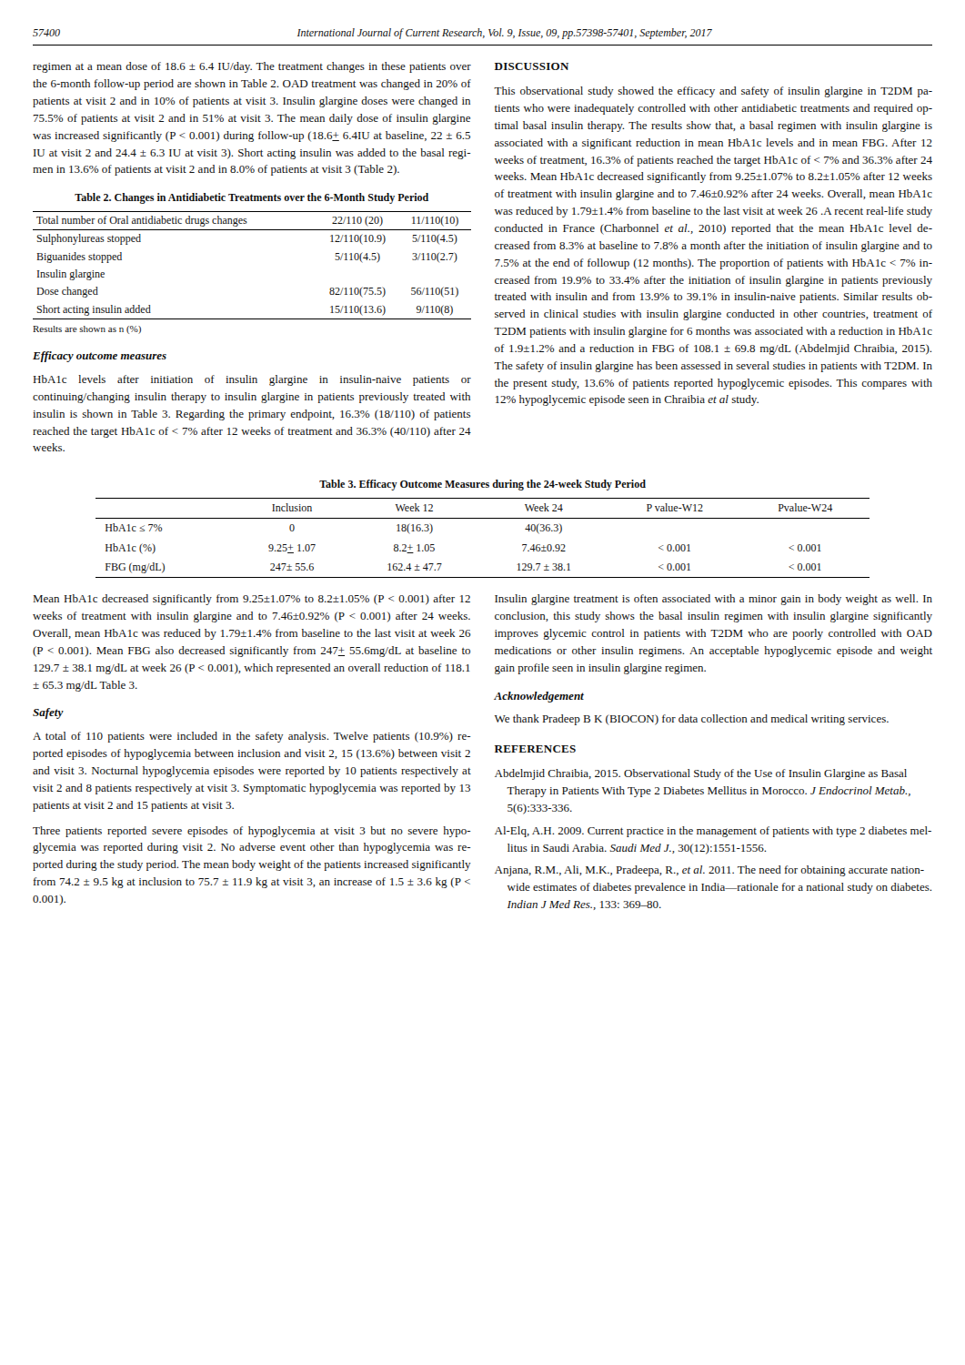57400
International Journal of Current Research, Vol. 9, Issue, 09, pp.57398-57401, September, 2017
regimen at a mean dose of 18.6 ± 6.4 IU/day. The treatment changes in these patients over the 6-month follow-up period are shown in Table 2. OAD treatment was changed in 20% of patients at visit 2 and in 10% of patients at visit 3. Insulin glargine doses were changed in 75.5% of patients at visit 2 and in 51% at visit 3. The mean daily dose of insulin glargine was increased significantly (P < 0.001) during follow-up (18.6+ 6.4IU at baseline, 22 ± 6.5 IU at visit 2 and 24.4 ± 6.3 IU at visit 3). Short acting insulin was added to the basal regimen in 13.6% of patients at visit 2 and in 8.0% of patients at visit 3 (Table 2).
Table 2. Changes in Antidiabetic Treatments over the 6-Month Study Period
| Total number of Oral antidiabetic drugs changes | 22/110 (20) | 11/110(10) |
| Sulphonylureas stopped | 12/110(10.9) | 5/110(4.5) |
| Biguanides stopped | 5/110(4.5) | 3/110(2.7) |
| Insulin glargine | | |
| Dose changed | 82/110(75.5) | 56/110(51) |
| Short acting insulin added | 15/110(13.6) | 9/110(8) |
Results are shown as n (%)
Efficacy outcome measures
HbA1c levels after initiation of insulin glargine in insulin-naive patients or continuing/changing insulin therapy to insulin glargine in patients previously treated with insulin is shown in Table 3. Regarding the primary endpoint, 16.3% (18/110) of patients reached the target HbA1c of < 7% after 12 weeks of treatment and 36.3% (40/110) after 24 weeks.
DISCUSSION
This observational study showed the efficacy and safety of insulin glargine in T2DM patients who were inadequately controlled with other antidiabetic treatments and required optimal basal insulin therapy. The results show that, a basal regimen with insulin glargine is associated with a significant reduction in mean HbA1c levels and in mean FBG. After 12 weeks of treatment, 16.3% of patients reached the target HbA1c of < 7% and 36.3% after 24 weeks. Mean HbA1c decreased significantly from 9.25±1.07% to 8.2±1.05% after 12 weeks of treatment with insulin glargine and to 7.46±0.92% after 24 weeks. Overall, mean HbA1c was reduced by 1.79±1.4% from baseline to the last visit at week 26 .A recent real-life study conducted in France (Charbonnel et al., 2010) reported that the mean HbA1c level decreased from 8.3% at baseline to 7.8% a month after the initiation of insulin glargine and to 7.5% at the end of followup (12 months). The proportion of patients with HbA1c < 7% increased from 19.9% to 33.4% after the initiation of insulin glargine in patients previously treated with insulin and from 13.9% to 39.1% in insulin-naive patients. Similar results observed in clinical studies with insulin glargine conducted in other countries, treatment of T2DM patients with insulin glargine for 6 months was associated with a reduction in HbA1c of 1.9±1.2% and a reduction in FBG of 108.1 ± 69.8 mg/dL (Abdelmjid Chraibia, 2015). The safety of insulin glargine has been assessed in several studies in patients with T2DM. In the present study, 13.6% of patients reported hypoglycemic episodes. This compares with 12% hypoglycemic episode seen in Chraibia et al study.
Table 3. Efficacy Outcome Measures during the 24-week Study Period
| | Inclusion | Week 12 | Week 24 | P value-W12 | Pvalue-W24 |
| --- | --- | --- | --- | --- | --- |
| HbA1c ≤ 7% | 0 | 18(16.3) | 40(36.3) | | |
| HbA1c (%) | 9.25 + 1.07 | 8.2 + 1.05 | 7.46±0.92 | < 0.001 | < 0.001 |
| FBG (mg/dL) | 247± 55.6 | 162.4 ± 47.7 | 129.7 ± 38.1 | < 0.001 | < 0.001 |
Mean HbA1c decreased significantly from 9.25±1.07% to 8.2±1.05% (P < 0.001) after 12 weeks of treatment with insulin glargine and to 7.46±0.92% (P < 0.001) after 24 weeks. Overall, mean HbA1c was reduced by 1.79±1.4% from baseline to the last visit at week 26 (P < 0.001). Mean FBG also decreased significantly from 247+ 55.6mg/dL at baseline to 129.7 ± 38.1 mg/dL at week 26 (P < 0.001), which represented an overall reduction of 118.1 ± 65.3 mg/dL Table 3.
Safety
A total of 110 patients were included in the safety analysis. Twelve patients (10.9%) reported episodes of hypoglycemia between inclusion and visit 2, 15 (13.6%) between visit 2 and visit 3. Nocturnal hypoglycemia episodes were reported by 10 patients respectively at visit 2 and 8 patients respectively at visit 3. Symptomatic hypoglycemia was reported by 13 patients at visit 2 and 15 patients at visit 3.
Three patients reported severe episodes of hypoglycemia at visit 3 but no severe hypoglycemia was reported during visit 2. No adverse event other than hypoglycemia was reported during the study period. The mean body weight of the patients increased significantly from 74.2 ± 9.5 kg at inclusion to 75.7 ± 11.9 kg at visit 3, an increase of 1.5 ± 3.6 kg (P < 0.001).
Insulin glargine treatment is often associated with a minor gain in body weight as well. In conclusion, this study shows the basal insulin regimen with insulin glargine significantly improves glycemic control in patients with T2DM who are poorly controlled with OAD medications or other insulin regimens. An acceptable hypoglycemic episode and weight gain profile seen in insulin glargine regimen.
Acknowledgement
We thank Pradeep B K (BIOCON) for data collection and medical writing services.
REFERENCES
Abdelmjid Chraibia, 2015. Observational Study of the Use of Insulin Glargine as Basal Therapy in Patients With Type 2 Diabetes Mellitus in Morocco. J Endocrinol Metab., 5(6):333-336.
Al-Elq, A.H. 2009. Current practice in the management of patients with type 2 diabetes mellitus in Saudi Arabia. Saudi Med J., 30(12):1551-1556.
Anjana, R.M., Ali, M.K., Pradeepa, R., et al. 2011. The need for obtaining accurate nationwide estimates of diabetes prevalence in India—rationale for a national study on diabetes. Indian J Med Res., 133: 369–80.